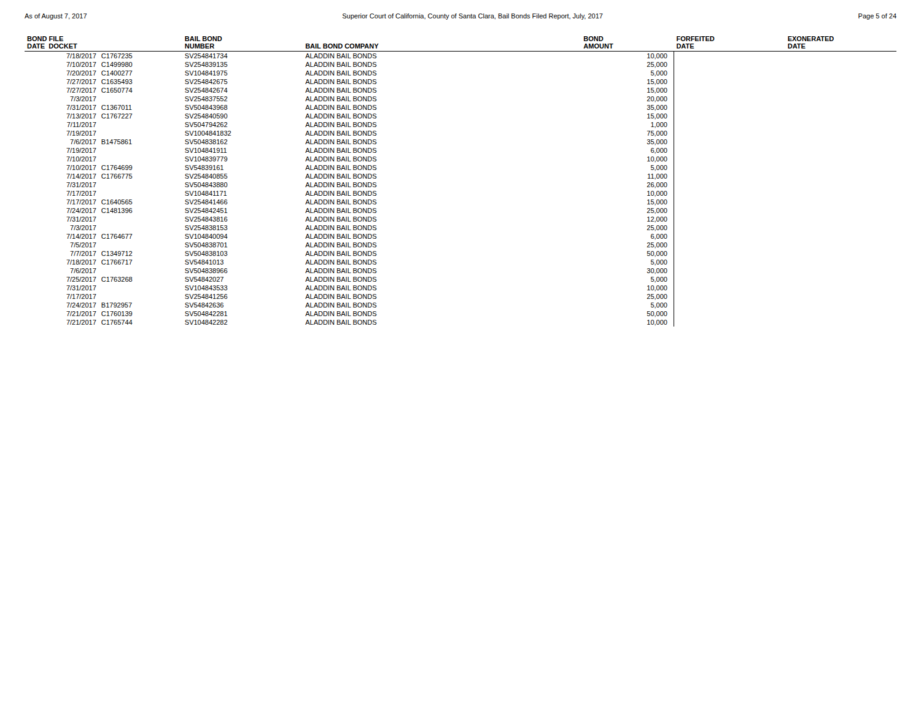As of August 7, 2017
Superior Court of California, County of Santa Clara, Bail Bonds Filed Report, July, 2017
Page 5 of 24
| BOND FILE DATE DOCKET | BAIL BOND NUMBER | BAIL BOND COMPANY | BOND AMOUNT | FORFEITED DATE | EXONERATED DATE |
| --- | --- | --- | --- | --- | --- |
| 7/18/2017 | C1767235 | SV254841734 | ALADDIN BAIL BONDS | 10,000 | | |
| 7/10/2017 | C1499980 | SV254839135 | ALADDIN BAIL BONDS | 25,000 | | |
| 7/20/2017 | C1400277 | SV104841975 | ALADDIN BAIL BONDS | 5,000 | | |
| 7/27/2017 | C1635493 | SV254842675 | ALADDIN BAIL BONDS | 15,000 | | |
| 7/27/2017 | C1650774 | SV254842674 | ALADDIN BAIL BONDS | 15,000 | | |
| 7/3/2017 | | SV254837552 | ALADDIN BAIL BONDS | 20,000 | | |
| 7/31/2017 | C1367011 | SV504843968 | ALADDIN BAIL BONDS | 35,000 | | |
| 7/13/2017 | C1767227 | SV254840590 | ALADDIN BAIL BONDS | 15,000 | | |
| 7/11/2017 | | SV504794262 | ALADDIN BAIL BONDS | 1,000 | | |
| 7/19/2017 | | SV1004841832 | ALADDIN BAIL BONDS | 75,000 | | |
| 7/6/2017 | B1475861 | SV504838162 | ALADDIN BAIL BONDS | 35,000 | | |
| 7/19/2017 | | SV104841911 | ALADDIN BAIL BONDS | 6,000 | | |
| 7/10/2017 | | SV104839779 | ALADDIN BAIL BONDS | 10,000 | | |
| 7/10/2017 | C1764699 | SV54839161 | ALADDIN BAIL BONDS | 5,000 | | |
| 7/14/2017 | C1766775 | SV254840855 | ALADDIN BAIL BONDS | 11,000 | | |
| 7/31/2017 | | SV504843880 | ALADDIN BAIL BONDS | 26,000 | | |
| 7/17/2017 | | SV104841171 | ALADDIN BAIL BONDS | 10,000 | | |
| 7/17/2017 | C1640565 | SV254841466 | ALADDIN BAIL BONDS | 15,000 | | |
| 7/24/2017 | C1481396 | SV254842451 | ALADDIN BAIL BONDS | 25,000 | | |
| 7/31/2017 | | SV254843816 | ALADDIN BAIL BONDS | 12,000 | | |
| 7/3/2017 | | SV254838153 | ALADDIN BAIL BONDS | 25,000 | | |
| 7/14/2017 | C1764677 | SV104840094 | ALADDIN BAIL BONDS | 6,000 | | |
| 7/5/2017 | | SV504838701 | ALADDIN BAIL BONDS | 25,000 | | |
| 7/7/2017 | C1349712 | SV504838103 | ALADDIN BAIL BONDS | 50,000 | | |
| 7/18/2017 | C1766717 | SV54841013 | ALADDIN BAIL BONDS | 5,000 | | |
| 7/6/2017 | | SV504838966 | ALADDIN BAIL BONDS | 30,000 | | |
| 7/25/2017 | C1763268 | SV54842027 | ALADDIN BAIL BONDS | 5,000 | | |
| 7/31/2017 | | SV104843533 | ALADDIN BAIL BONDS | 10,000 | | |
| 7/17/2017 | | SV254841256 | ALADDIN BAIL BONDS | 25,000 | | |
| 7/24/2017 | B1792957 | SV54842636 | ALADDIN BAIL BONDS | 5,000 | | |
| 7/21/2017 | C1760139 | SV504842281 | ALADDIN BAIL BONDS | 50,000 | | |
| 7/21/2017 | C1765744 | SV104842282 | ALADDIN BAIL BONDS | 10,000 | | |